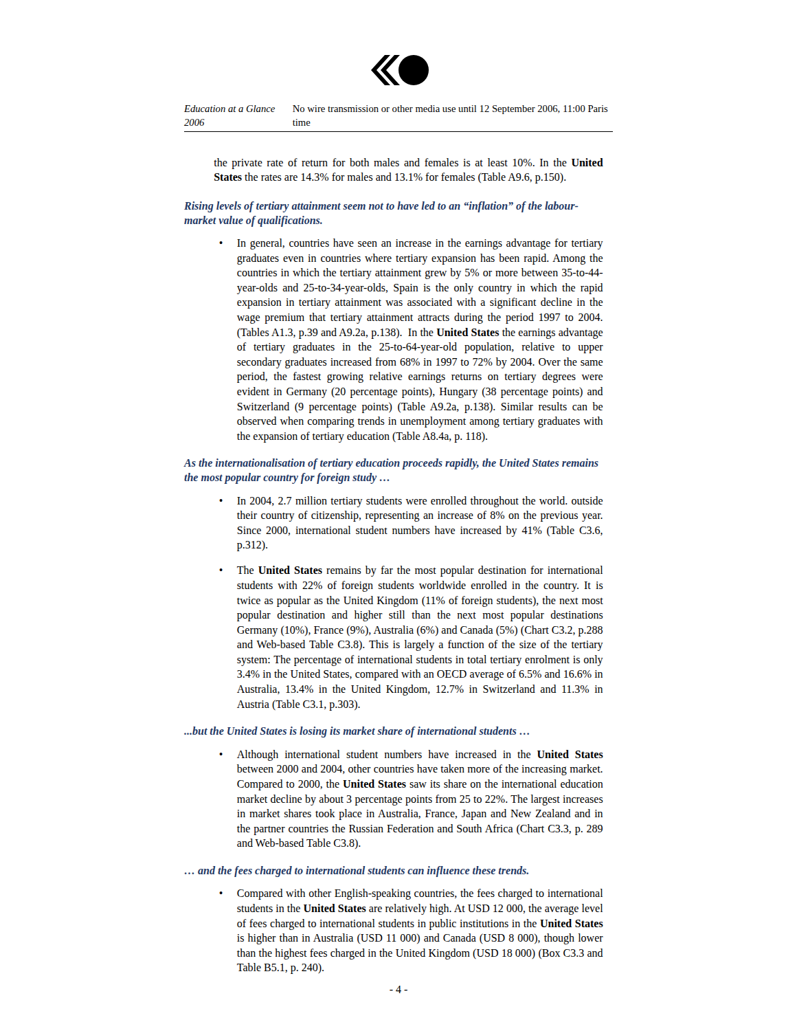Education at a Glance 2006 No wire transmission or other media use until 12 September 2006, 11:00 Paris time
the private rate of return for both males and females is at least 10%. In the United States the rates are 14.3% for males and 13.1% for females (Table A9.6, p.150).
Rising levels of tertiary attainment seem not to have led to an “inflation” of the labour-market value of qualifications.
In general, countries have seen an increase in the earnings advantage for tertiary graduates even in countries where tertiary expansion has been rapid. Among the countries in which the tertiary attainment grew by 5% or more between 35-to-44-year-olds and 25-to-34-year-olds, Spain is the only country in which the rapid expansion in tertiary attainment was associated with a significant decline in the wage premium that tertiary attainment attracts during the period 1997 to 2004. (Tables A1.3, p.39 and A9.2a, p.138). In the United States the earnings advantage of tertiary graduates in the 25-to-64-year-old population, relative to upper secondary graduates increased from 68% in 1997 to 72% by 2004. Over the same period, the fastest growing relative earnings returns on tertiary degrees were evident in Germany (20 percentage points), Hungary (38 percentage points) and Switzerland (9 percentage points) (Table A9.2a, p.138). Similar results can be observed when comparing trends in unemployment among tertiary graduates with the expansion of tertiary education (Table A8.4a, p. 118).
As the internationalisation of tertiary education proceeds rapidly, the United States remains the most popular country for foreign study …
In 2004, 2.7 million tertiary students were enrolled throughout the world. outside their country of citizenship, representing an increase of 8% on the previous year. Since 2000, international student numbers have increased by 41% (Table C3.6, p.312).
The United States remains by far the most popular destination for international students with 22% of foreign students worldwide enrolled in the country. It is twice as popular as the United Kingdom (11% of foreign students), the next most popular destination and higher still than the next most popular destinations Germany (10%), France (9%), Australia (6%) and Canada (5%) (Chart C3.2, p.288 and Web-based Table C3.8). This is largely a function of the size of the tertiary system: The percentage of international students in total tertiary enrolment is only 3.4% in the United States, compared with an OECD average of 6.5% and 16.6% in Australia, 13.4% in the United Kingdom, 12.7% in Switzerland and 11.3% in Austria (Table C3.1, p.303).
...but the United States is losing its market share of international students …
Although international student numbers have increased in the United States between 2000 and 2004, other countries have taken more of the increasing market. Compared to 2000, the United States saw its share on the international education market decline by about 3 percentage points from 25 to 22%. The largest increases in market shares took place in Australia, France, Japan and New Zealand and in the partner countries the Russian Federation and South Africa (Chart C3.3, p. 289 and Web-based Table C3.8).
… and the fees charged to international students can influence these trends.
Compared with other English-speaking countries, the fees charged to international students in the United States are relatively high. At USD 12 000, the average level of fees charged to international students in public institutions in the United States is higher than in Australia (USD 11 000) and Canada (USD 8 000), though lower than the highest fees charged in the United Kingdom (USD 18 000) (Box C3.3 and Table B5.1, p. 240).
- 4 -